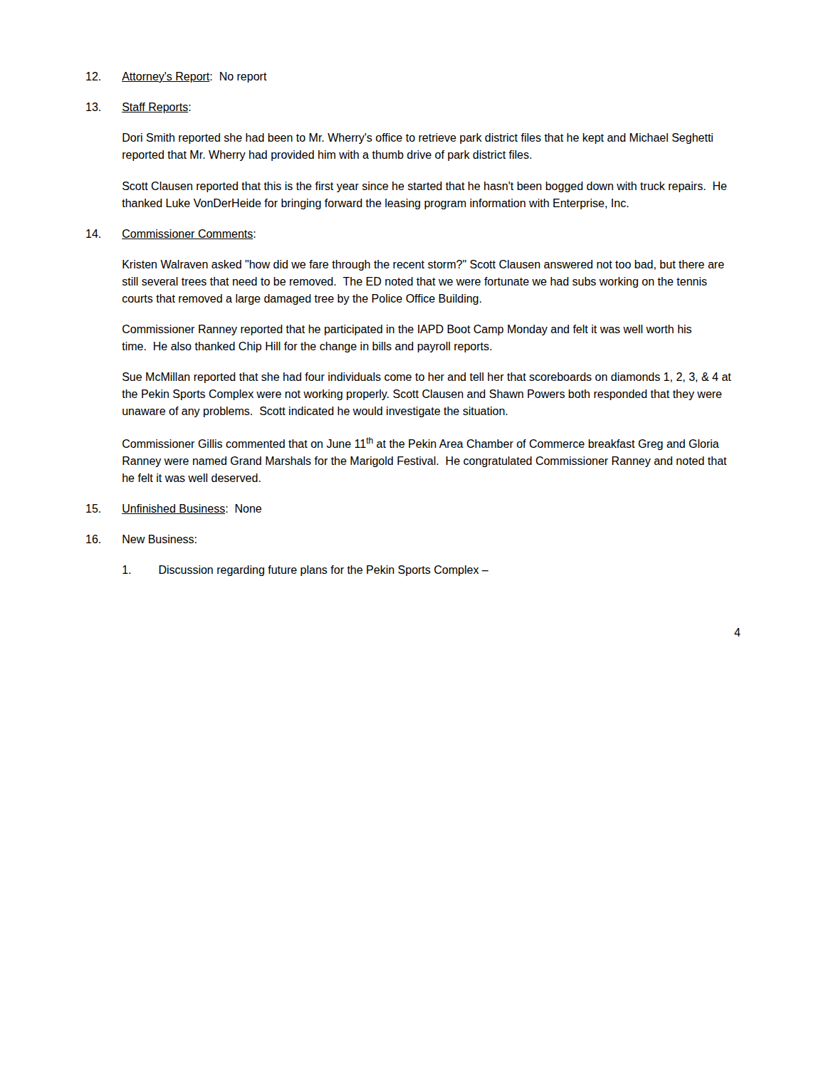12.
Attorney's Report: No report
13.
Staff Reports:
Dori Smith reported she had been to Mr. Wherry's office to retrieve park district files that he kept and Michael Seghetti reported that Mr. Wherry had provided him with a thumb drive of park district files.
Scott Clausen reported that this is the first year since he started that he hasn't been bogged down with truck repairs. He thanked Luke VonDerHeide for bringing forward the leasing program information with Enterprise, Inc.
14.
Commissioner Comments:
Kristen Walraven asked "how did we fare through the recent storm?" Scott Clausen answered not too bad, but there are still several trees that need to be removed. The ED noted that we were fortunate we had subs working on the tennis courts that removed a large damaged tree by the Police Office Building.
Commissioner Ranney reported that he participated in the IAPD Boot Camp Monday and felt it was well worth his time. He also thanked Chip Hill for the change in bills and payroll reports.
Sue McMillan reported that she had four individuals come to her and tell her that scoreboards on diamonds 1, 2, 3, & 4 at the Pekin Sports Complex were not working properly. Scott Clausen and Shawn Powers both responded that they were unaware of any problems. Scott indicated he would investigate the situation.
Commissioner Gillis commented that on June 11th at the Pekin Area Chamber of Commerce breakfast Greg and Gloria Ranney were named Grand Marshals for the Marigold Festival. He congratulated Commissioner Ranney and noted that he felt it was well deserved.
15.
Unfinished Business: None
16.
New Business:
1.
Discussion regarding future plans for the Pekin Sports Complex –
4